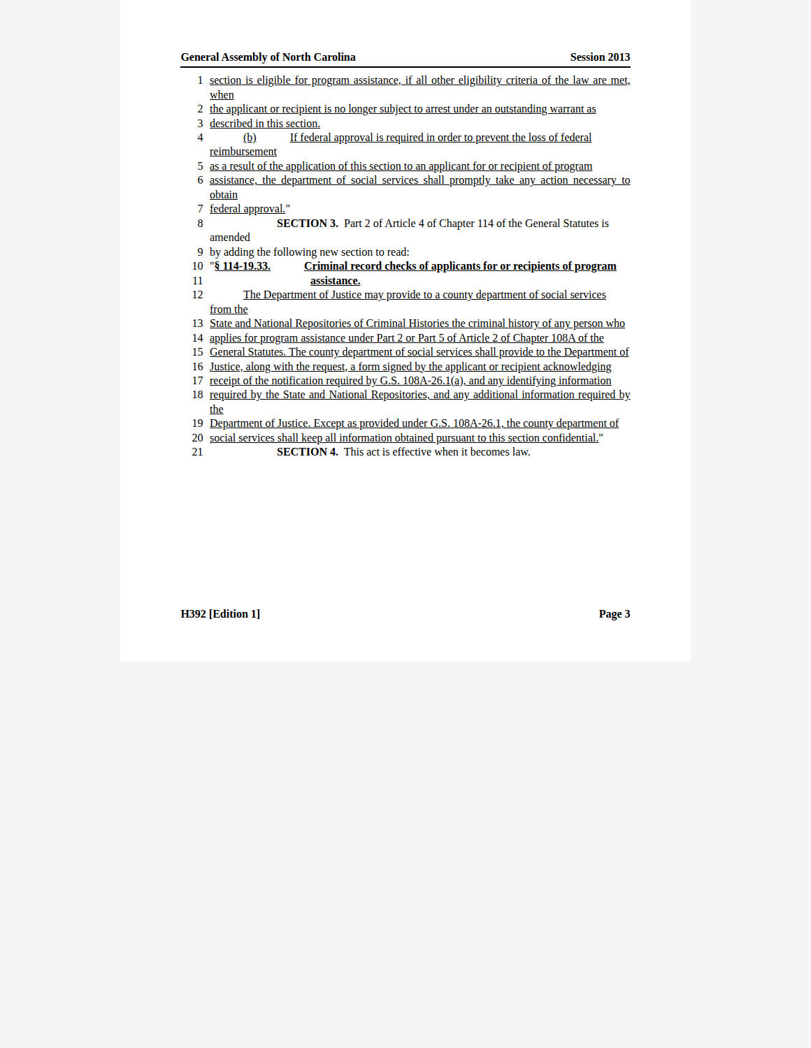General Assembly of North Carolina
Session 2013
section is eligible for program assistance, if all other eligibility criteria of the law are met, when
the applicant or recipient is no longer subject to arrest under an outstanding warrant as
described in this section.
(b) If federal approval is required in order to prevent the loss of federal reimbursement
as a result of the application of this section to an applicant for or recipient of program
assistance, the department of social services shall promptly take any action necessary to obtain
federal approval."
SECTION 3. Part 2 of Article 4 of Chapter 114 of the General Statutes is amended
by adding the following new section to read:
"§ 114-19.33. Criminal record checks of applicants for or recipients of program
assistance.
The Department of Justice may provide to a county department of social services from the
State and National Repositories of Criminal Histories the criminal history of any person who
applies for program assistance under Part 2 or Part 5 of Article 2 of Chapter 108A of the
General Statutes. The county department of social services shall provide to the Department of
Justice, along with the request, a form signed by the applicant or recipient acknowledging
receipt of the notification required by G.S. 108A-26.1(a), and any identifying information
required by the State and National Repositories, and any additional information required by the
Department of Justice. Except as provided under G.S. 108A-26.1, the county department of
social services shall keep all information obtained pursuant to this section confidential."
SECTION 4. This act is effective when it becomes law.
H392 [Edition 1]
Page 3